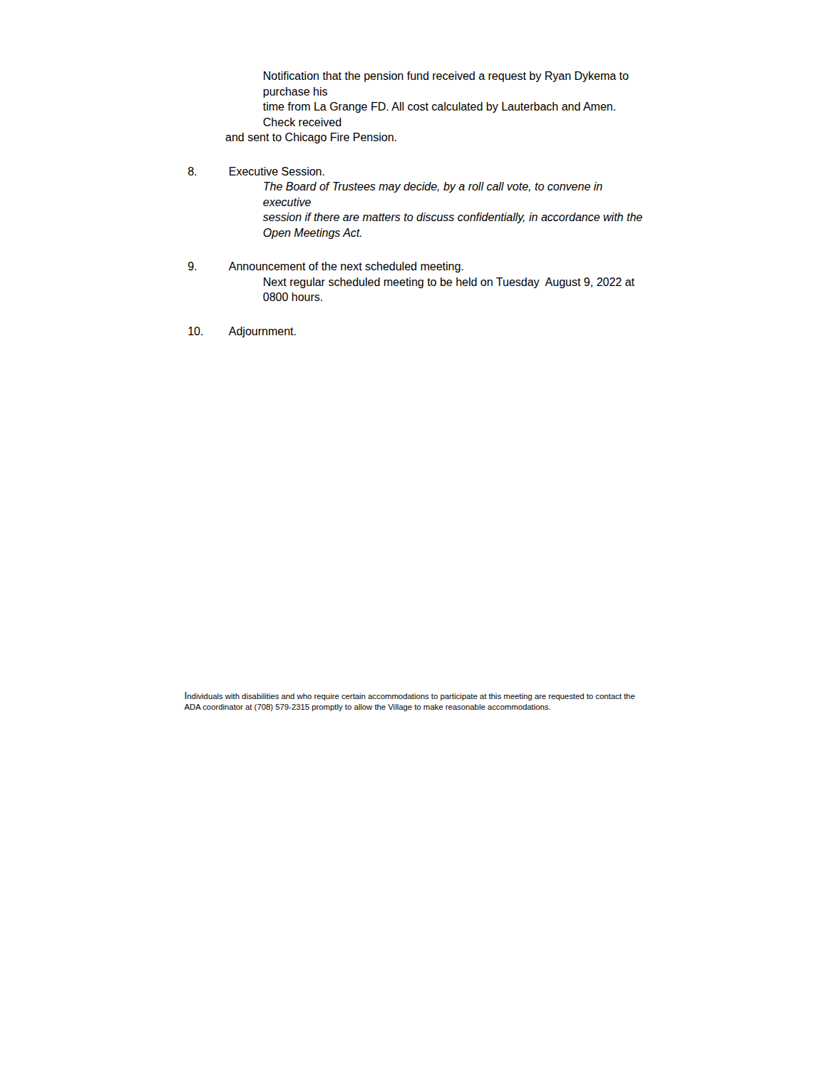Notification that the pension fund received a request by Ryan Dykema to purchase his time from La Grange FD. All cost calculated by Lauterbach and Amen. Check received and sent to Chicago Fire Pension.
8.
Executive Session.
The Board of Trustees may decide, by a roll call vote, to convene in executive
session if there are matters to discuss confidentially, in accordance with the
Open Meetings Act.
9.
Announcement of the next scheduled meeting.
Next regular scheduled meeting to be held on Tuesday August 9, 2022 at 0800 hours.
10.
Adjournment.
Individuals with disabilities and who require certain accommodations to participate at this meeting are requested to contact the ADA coordinator at (708) 579-2315 promptly to allow the Village to make reasonable accommodations.